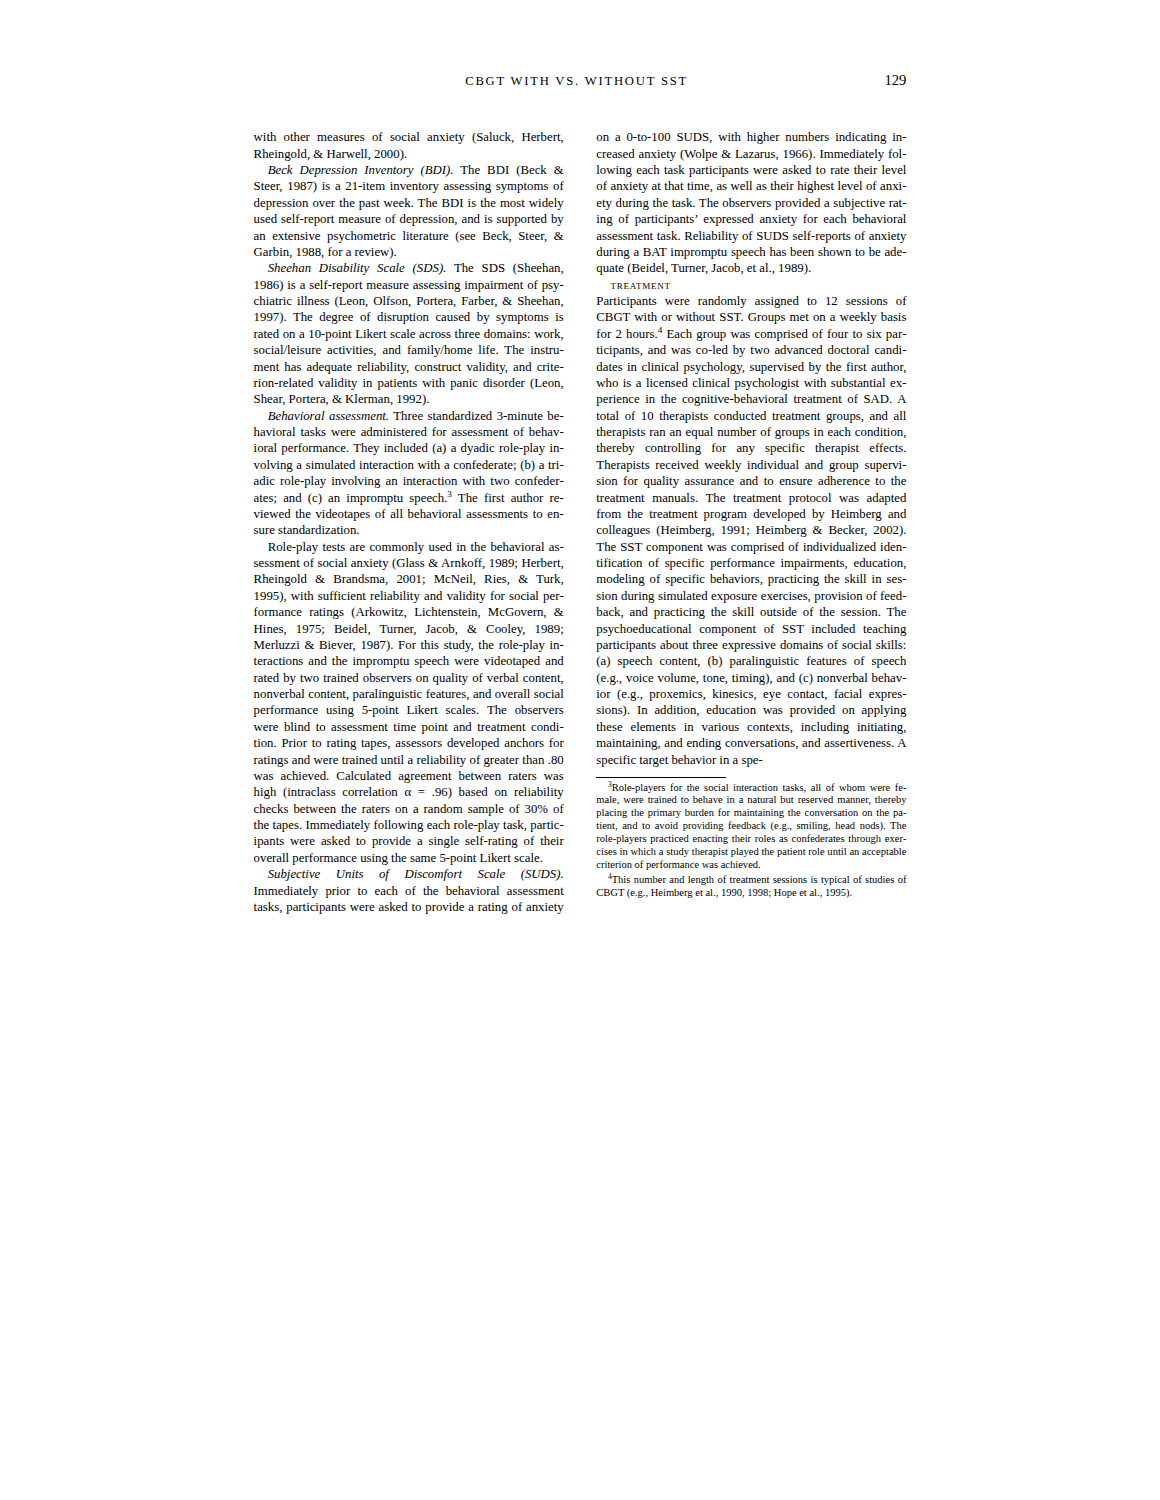cbgt with vs. without sst 129
with other measures of social anxiety (Saluck, Herbert, Rheingold, & Harwell, 2000).
Beck Depression Inventory (BDI). The BDI (Beck & Steer, 1987) is a 21-item inventory assessing symptoms of depression over the past week. The BDI is the most widely used self-report measure of depression, and is supported by an extensive psychometric literature (see Beck, Steer, & Garbin, 1988, for a review).
Sheehan Disability Scale (SDS). The SDS (Sheehan, 1986) is a self-report measure assessing impairment of psychiatric illness (Leon, Olfson, Portera, Farber, & Sheehan, 1997). The degree of disruption caused by symptoms is rated on a 10-point Likert scale across three domains: work, social/leisure activities, and family/home life. The instrument has adequate reliability, construct validity, and criterion-related validity in patients with panic disorder (Leon, Shear, Portera, & Klerman, 1992).
Behavioral assessment. Three standardized 3-minute behavioral tasks were administered for assessment of behavioral performance. They included (a) a dyadic role-play involving a simulated interaction with a confederate; (b) a triadic role-play involving an interaction with two confederates; and (c) an impromptu speech.3 The first author reviewed the videotapes of all behavioral assessments to ensure standardization.
Role-play tests are commonly used in the behavioral assessment of social anxiety (Glass & Arnkoff, 1989; Herbert, Rheingold & Brandsma, 2001; McNeil, Ries, & Turk, 1995), with sufficient reliability and validity for social performance ratings (Arkowitz, Lichtenstein, McGovern, & Hines, 1975; Beidel, Turner, Jacob, & Cooley, 1989; Merluzzi & Biever, 1987). For this study, the role-play interactions and the impromptu speech were videotaped and rated by two trained observers on quality of verbal content, nonverbal content, paralinguistic features, and overall social performance using 5-point Likert scales. The observers were blind to assessment time point and treatment condition. Prior to rating tapes, assessors developed anchors for ratings and were trained until a reliability of greater than .80 was achieved. Calculated agreement between raters was high (intraclass correlation α = .96) based on reliability checks between the raters on a random sample of 30% of the tapes. Immediately following each role-play task, participants were asked to provide a single self-rating of their overall performance using the same 5-point Likert scale.
Subjective Units of Discomfort Scale (SUDS). Immediately prior to each of the behavioral assessment tasks, participants were asked to provide a rating of anxiety on a 0-to-100 SUDS, with higher numbers indicating increased anxiety (Wolpe & Lazarus, 1966). Immediately following each task participants were asked to rate their level of anxiety at that time, as well as their highest level of anxiety during the task. The observers provided a subjective rating of participants’ expressed anxiety for each behavioral assessment task. Reliability of SUDS self-reports of anxiety during a BAT impromptu speech has been shown to be adequate (Beidel, Turner, Jacob, et al., 1989).
treatment
Participants were randomly assigned to 12 sessions of CBGT with or without SST. Groups met on a weekly basis for 2 hours.4 Each group was comprised of four to six participants, and was co-led by two advanced doctoral candidates in clinical psychology, supervised by the first author, who is a licensed clinical psychologist with substantial experience in the cognitive-behavioral treatment of SAD. A total of 10 therapists conducted treatment groups, and all therapists ran an equal number of groups in each condition, thereby controlling for any specific therapist effects. Therapists received weekly individual and group supervision for quality assurance and to ensure adherence to the treatment manuals. The treatment protocol was adapted from the treatment program developed by Heimberg and colleagues (Heimberg, 1991; Heimberg & Becker, 2002). The SST component was comprised of individualized identification of specific performance impairments, education, modeling of specific behaviors, practicing the skill in session during simulated exposure exercises, provision of feedback, and practicing the skill outside of the session. The psychoeducational component of SST included teaching participants about three expressive domains of social skills: (a) speech content, (b) paralinguistic features of speech (e.g., voice volume, tone, timing), and (c) nonverbal behavior (e.g., proxemics, kinesics, eye contact, facial expressions). In addition, education was provided on applying these elements in various contexts, including initiating, maintaining, and ending conversations, and assertiveness. A specific target behavior in a spe-
3Role-players for the social interaction tasks, all of whom were female, were trained to behave in a natural but reserved manner, thereby placing the primary burden for maintaining the conversation on the patient, and to avoid providing feedback (e.g., smiling, head nods). The role-players practiced enacting their roles as confederates through exercises in which a study therapist played the patient role until an acceptable criterion of performance was achieved.
4This number and length of treatment sessions is typical of studies of CBGT (e.g., Heimberg et al., 1990, 1998; Hope et al., 1995).